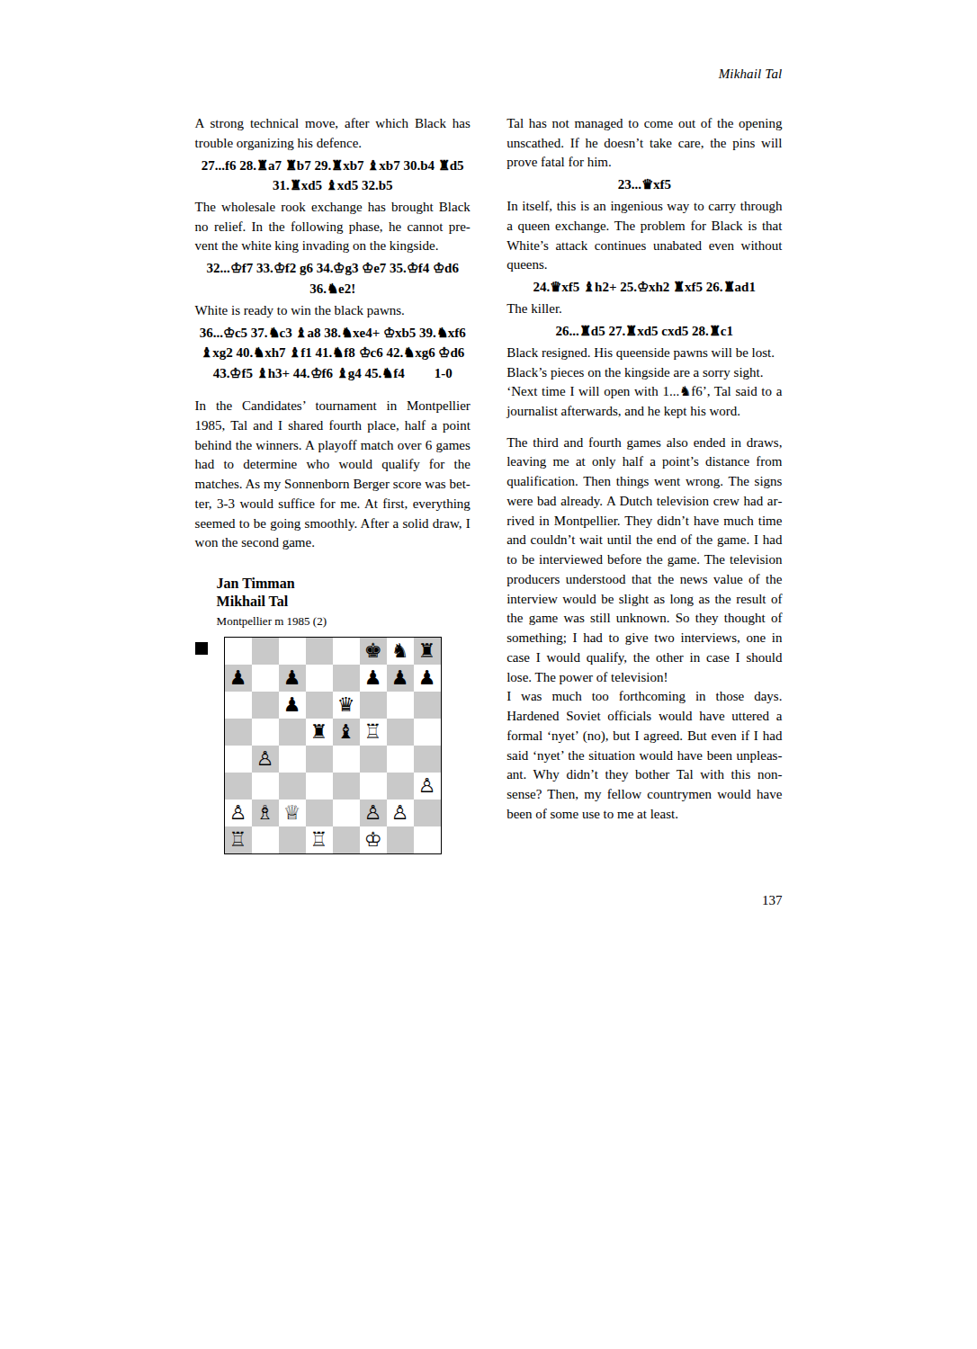Mikhail Tal
A strong technical move, after which Black has trouble organizing his defence.
27...f6 28.♜a7 ♜b7 29.♜xb7 ♝xb7 30.b4 ♜d5 31.♜xd5 ♝xd5 32.b5
The wholesale rook exchange has brought Black no relief. In the following phase, he cannot prevent the white king invading on the kingside.
32...♔f7 33.♔f2 g6 34.♔g3 ♔e7 35.♔f4 ♔d6 36.♞e2!
White is ready to win the black pawns.
36...♔c5 37.♞c3 ♝a8 38.♞xe4+ ♔xb5 39.♞xf6 ♝xg2 40.♞xh7 ♝f1 41.♞f8 ♔c6 42.♞xg6 ♔d6 43.♔f5 ♝h3+ 44.♔f6 ♝g4 45.♞f4 1-0
In the Candidates’ tournament in Montpellier 1985, Tal and I shared fourth place, half a point behind the winners. A playoff match over 6 games had to determine who would qualify for the matches. As my Sonnenborn Berger score was better, 3-3 would suffice for me. At first, everything seemed to be going smoothly. After a solid draw, I won the second game.
Jan Timman
Mikhail Tal
Montpellier m 1985 (2)
| | | | | | ♚ | ♞ | ♜ |
| ♟ | | ♟ | | | ♟ | ♟ | ♟ |
| | | ♟ | | ♛ | | | |
| | | | ♜ | ♝ | ♖ | | |
| | ♙ | | | | | | |
| | | | | | | | ♙ |
| ♙ | ♗ | ♕ | | | ♙ | ♙ | |
| ♖ | | | ♖ | | ♔ | | |
Tal has not managed to come out of the opening unscathed. If he doesn’t take care, the pins will prove fatal for him.
23...♛xf5
In itself, this is an ingenious way to carry through a queen exchange. The problem for Black is that White’s attack continues unabated even without queens.
24.♛xf5 ♝h2+ 25.♔xh2 ♜xf5 26.♜ad1
The killer.
26...♜d5 27.♜xd5 cxd5 28.♜c1
Black resigned. His queenside pawns will be lost.
Black’s pieces on the kingside are a sorry sight.
‘Next time I will open with 1...♞f6’, Tal said to a journalist afterwards, and he kept his word.
The third and fourth games also ended in draws, leaving me at only half a point’s distance from qualification. Then things went wrong. The signs were bad already. A Dutch television crew had arrived in Montpellier. They didn’t have much time and couldn’t wait until the end of the game. I had to be interviewed before the game. The television producers understood that the news value of the interview would be slight as long as the result of the game was still unknown. So they thought of something; I had to give two interviews, one in case I would qualify, the other in case I should lose. The power of television!
I was much too forthcoming in those days. Hardened Soviet officials would have uttered a formal ‘nyet’ (no), but I agreed. But even if I had said ‘nyet’ the situation would have been unpleasant. Why didn’t they bother Tal with this nonsense? Then, my fellow countrymen would have been of some use to me at least.
137